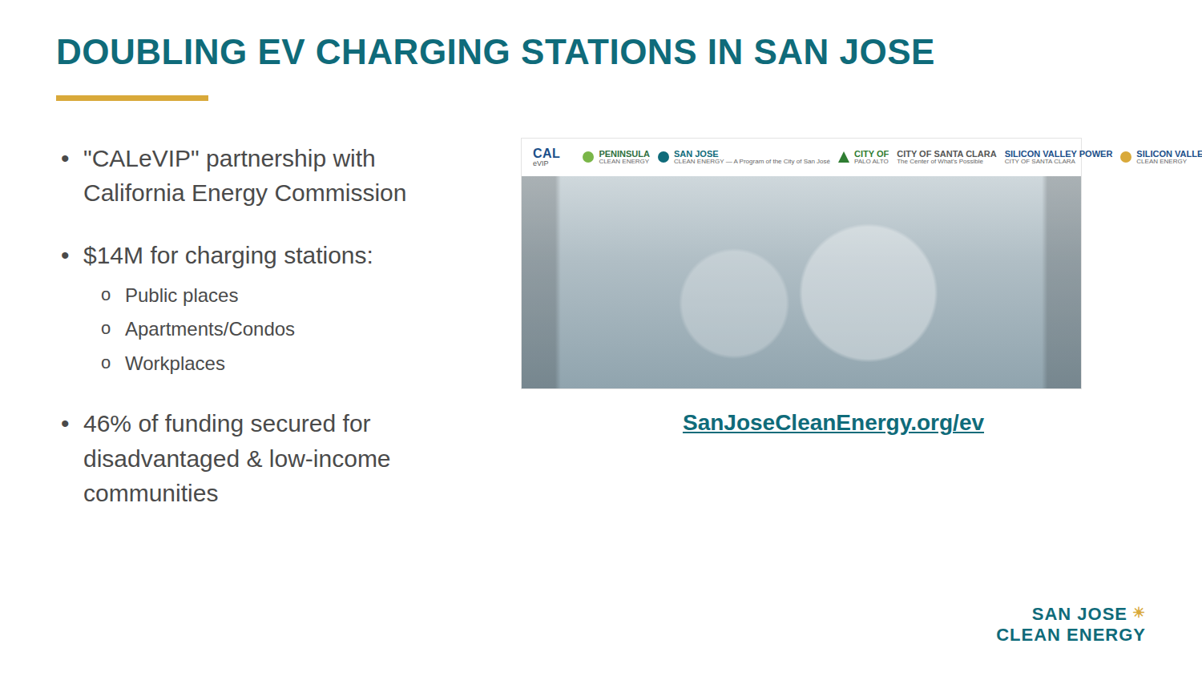Doubling EV Charging Stations in San Jose
"CALeVIP" partnership with California Energy Commission
$14M for charging stations:
Public places
Apartments/Condos
Workplaces
46% of funding secured for disadvantaged & low-income communities
CALeVIP
PENINSULACLEAN ENERGY
SAN JOSECLEAN ENERGY — A Program of the City of San José
CITY OFPALO ALTO
CITY OF SANTA CLARAThe Center of What's Possible
SILICON VALLEY POWERCITY OF SANTA CLARA
SILICON VALLEYCLEAN ENERGY
SanJoseCleanEnergy.org/ev
SAN JOSE☀
CLEAN ENERGY